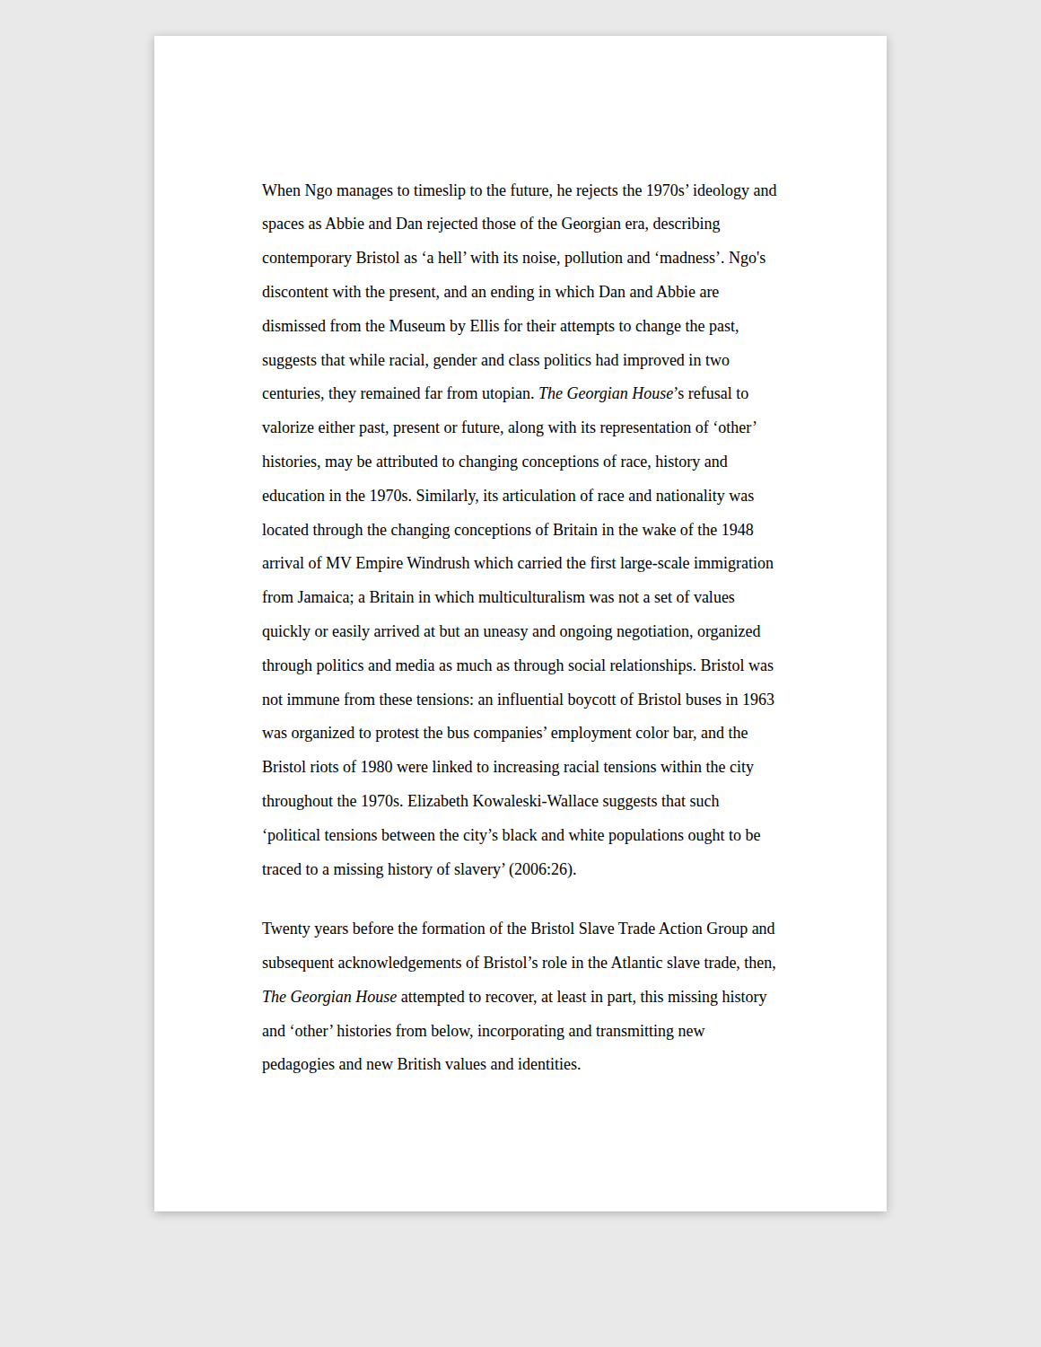When Ngo manages to timeslip to the future, he rejects the 1970s’ ideology and spaces as Abbie and Dan rejected those of the Georgian era, describing contemporary Bristol as ‘a hell’ with its noise, pollution and ‘madness’. Ngo's discontent with the present, and an ending in which Dan and Abbie are dismissed from the Museum by Ellis for their attempts to change the past, suggests that while racial, gender and class politics had improved in two centuries, they remained far from utopian. The Georgian House’s refusal to valorize either past, present or future, along with its representation of ‘other’ histories, may be attributed to changing conceptions of race, history and education in the 1970s. Similarly, its articulation of race and nationality was located through the changing conceptions of Britain in the wake of the 1948 arrival of MV Empire Windrush which carried the first large-scale immigration from Jamaica; a Britain in which multiculturalism was not a set of values quickly or easily arrived at but an uneasy and ongoing negotiation, organized through politics and media as much as through social relationships. Bristol was not immune from these tensions: an influential boycott of Bristol buses in 1963 was organized to protest the bus companies’ employment color bar, and the Bristol riots of 1980 were linked to increasing racial tensions within the city throughout the 1970s. Elizabeth Kowaleski-Wallace suggests that such ‘political tensions between the city’s black and white populations ought to be traced to a missing history of slavery’ (2006:26).
Twenty years before the formation of the Bristol Slave Trade Action Group and subsequent acknowledgements of Bristol’s role in the Atlantic slave trade, then, The Georgian House attempted to recover, at least in part, this missing history and ‘other’ histories from below, incorporating and transmitting new pedagogies and new British values and identities.